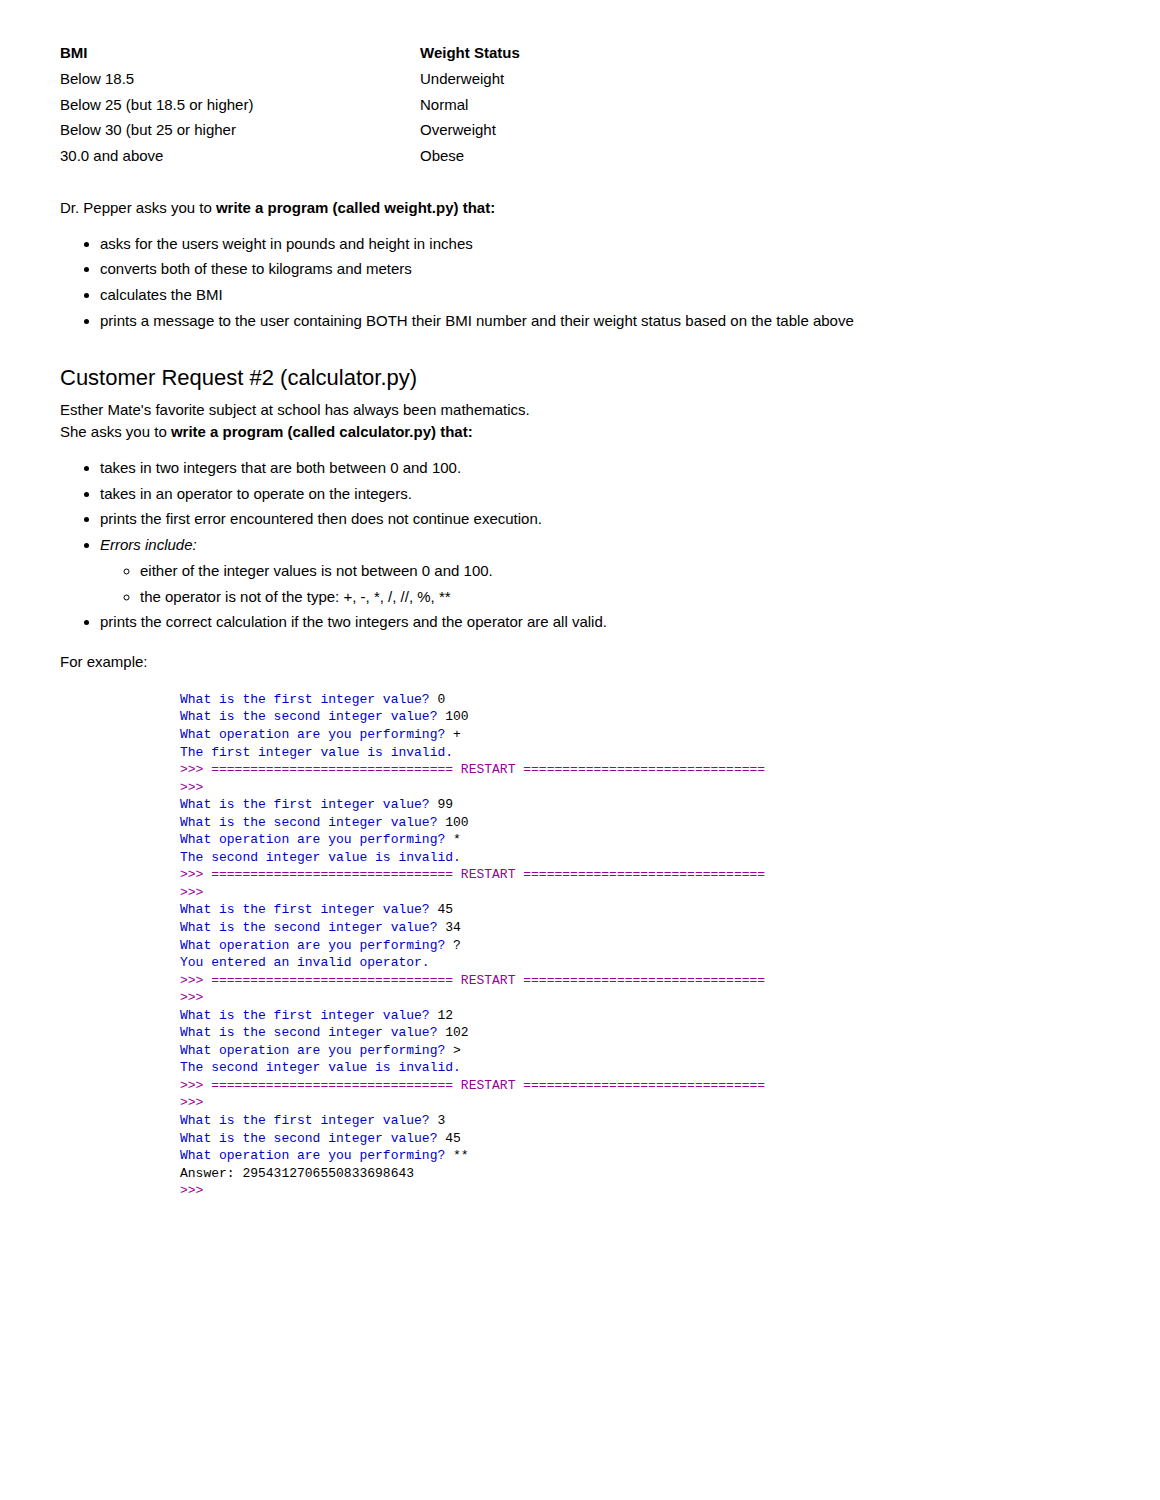| BMI | Weight Status |
| --- | --- |
| Below 18.5 | Underweight |
| Below 25 (but 18.5 or higher) | Normal |
| Below 30 (but 25 or higher | Overweight |
| 30.0 and above | Obese |
Dr. Pepper asks you to write a program (called weight.py) that:
asks for the users weight in pounds and height in inches
converts both of these to kilograms and meters
calculates the BMI
prints a message to the user containing BOTH their BMI number and their weight status based on the table above
Customer Request #2 (calculator.py)
Esther Mate's favorite subject at school has always been mathematics.
She asks you to write a program (called calculator.py) that:
takes in two integers that are both between 0 and 100.
takes in an operator to operate on the integers.
prints the first error encountered then does not continue execution.
Errors include:
either of the integer values is not between 0 and 100.
the operator is not of the type: +, -, *, /, //, %, **
prints the correct calculation if the two integers and the operator are all valid.
For example:
What is the first integer value? 0 What is the second integer value? 100 What operation are you performing? + The first integer value is invalid. >>> =============================== RESTART =============================== >>> What is the first integer value? 99 What is the second integer value? 100 What operation are you performing? * The second integer value is invalid. >>> =============================== RESTART =============================== >>> What is the first integer value? 45 What is the second integer value? 34 What operation are you performing? ? You entered an invalid operator. >>> =============================== RESTART =============================== >>> What is the first integer value? 12 What is the second integer value? 102 What operation are you performing? > The second integer value is invalid. >>> =============================== RESTART =============================== >>> What is the first integer value? 3 What is the second integer value? 45 What operation are you performing? ** Answer: 2954312706550833698643 >>>